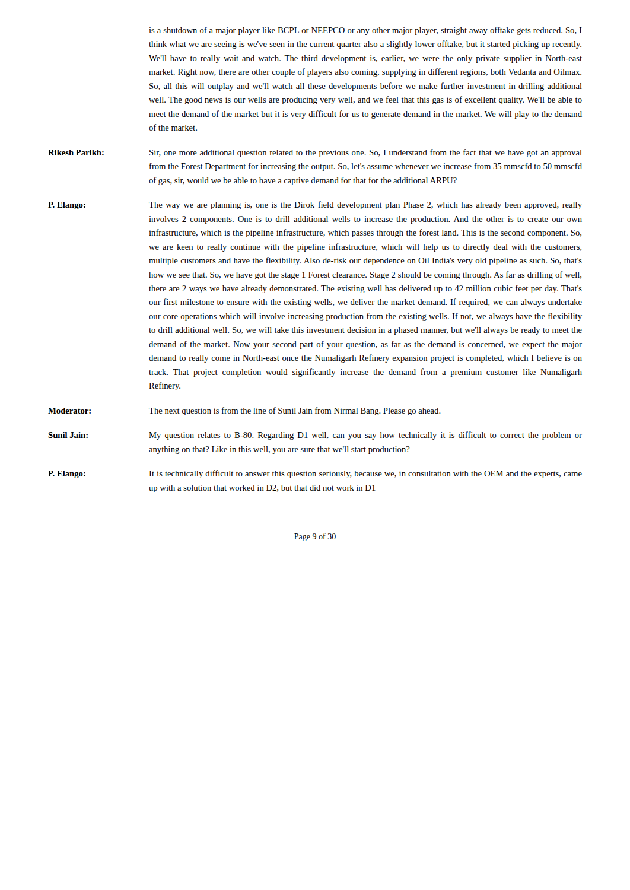is a shutdown of a major player like BCPL or NEEPCO or any other major player, straight away offtake gets reduced. So, I think what we are seeing is we've seen in the current quarter also a slightly lower offtake, but it started picking up recently. We'll have to really wait and watch. The third development is, earlier, we were the only private supplier in North-east market. Right now, there are other couple of players also coming, supplying in different regions, both Vedanta and Oilmax. So, all this will outplay and we'll watch all these developments before we make further investment in drilling additional well. The good news is our wells are producing very well, and we feel that this gas is of excellent quality. We'll be able to meet the demand of the market but it is very difficult for us to generate demand in the market. We will play to the demand of the market.
Rikesh Parikh:
Sir, one more additional question related to the previous one. So, I understand from the fact that we have got an approval from the Forest Department for increasing the output. So, let's assume whenever we increase from 35 mmscfd to 50 mmscfd of gas, sir, would we be able to have a captive demand for that for the additional ARPU?
P. Elango:
The way we are planning is, one is the Dirok field development plan Phase 2, which has already been approved, really involves 2 components. One is to drill additional wells to increase the production. And the other is to create our own infrastructure, which is the pipeline infrastructure, which passes through the forest land. This is the second component. So, we are keen to really continue with the pipeline infrastructure, which will help us to directly deal with the customers, multiple customers and have the flexibility. Also de-risk our dependence on Oil India's very old pipeline as such. So, that's how we see that. So, we have got the stage 1 Forest clearance. Stage 2 should be coming through. As far as drilling of well, there are 2 ways we have already demonstrated. The existing well has delivered up to 42 million cubic feet per day. That's our first milestone to ensure with the existing wells, we deliver the market demand. If required, we can always undertake our core operations which will involve increasing production from the existing wells. If not, we always have the flexibility to drill additional well. So, we will take this investment decision in a phased manner, but we'll always be ready to meet the demand of the market. Now your second part of your question, as far as the demand is concerned, we expect the major demand to really come in North-east once the Numaligarh Refinery expansion project is completed, which I believe is on track. That project completion would significantly increase the demand from a premium customer like Numaligarh Refinery.
Moderator:
The next question is from the line of Sunil Jain from Nirmal Bang. Please go ahead.
Sunil Jain:
My question relates to B-80. Regarding D1 well, can you say how technically it is difficult to correct the problem or anything on that? Like in this well, you are sure that we'll start production?
P. Elango:
It is technically difficult to answer this question seriously, because we, in consultation with the OEM and the experts, came up with a solution that worked in D2, but that did not work in D1
Page 9 of 30